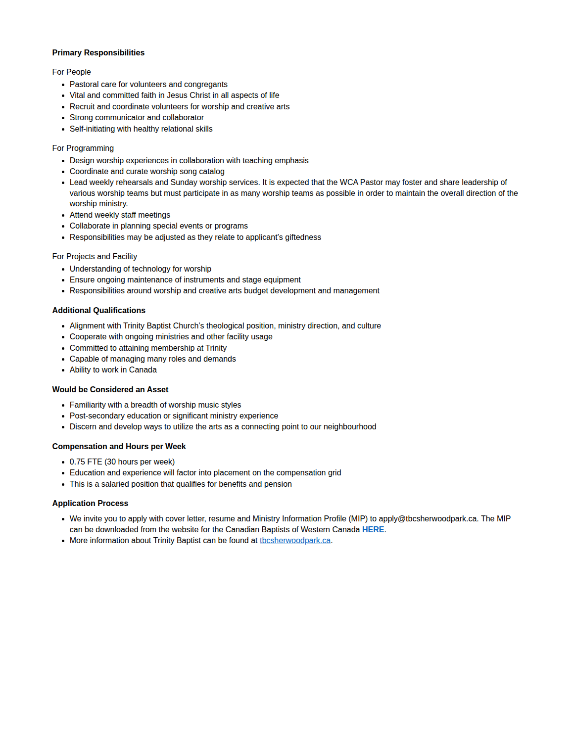Primary Responsibilities
For People
Pastoral care for volunteers and congregants
Vital and committed faith in Jesus Christ in all aspects of life
Recruit and coordinate volunteers for worship and creative arts
Strong communicator and collaborator
Self-initiating with healthy relational skills
For Programming
Design worship experiences in collaboration with teaching emphasis
Coordinate and curate worship song catalog
Lead weekly rehearsals and Sunday worship services. It is expected that the WCA Pastor may foster and share leadership of various worship teams but must participate in as many worship teams as possible in order to maintain the overall direction of the worship ministry.
Attend weekly staff meetings
Collaborate in planning special events or programs
Responsibilities may be adjusted as they relate to applicant’s giftedness
For Projects and Facility
Understanding of technology for worship
Ensure ongoing maintenance of instruments and stage equipment
Responsibilities around worship and creative arts budget development and management
Additional Qualifications
Alignment with Trinity Baptist Church’s theological position, ministry direction, and culture
Cooperate with ongoing ministries and other facility usage
Committed to attaining membership at Trinity
Capable of managing many roles and demands
Ability to work in Canada
Would be Considered an Asset
Familiarity with a breadth of worship music styles
Post-secondary education or significant ministry experience
Discern and develop ways to utilize the arts as a connecting point to our neighbourhood
Compensation and Hours per Week
0.75 FTE (30 hours per week)
Education and experience will factor into placement on the compensation grid
This is a salaried position that qualifies for benefits and pension
Application Process
We invite you to apply with cover letter, resume and Ministry Information Profile (MIP) to apply@tbcsherwoodpark.ca. The MIP can be downloaded from the website for the Canadian Baptists of Western Canada HERE.
More information about Trinity Baptist can be found at tbcsherwoodpark.ca.